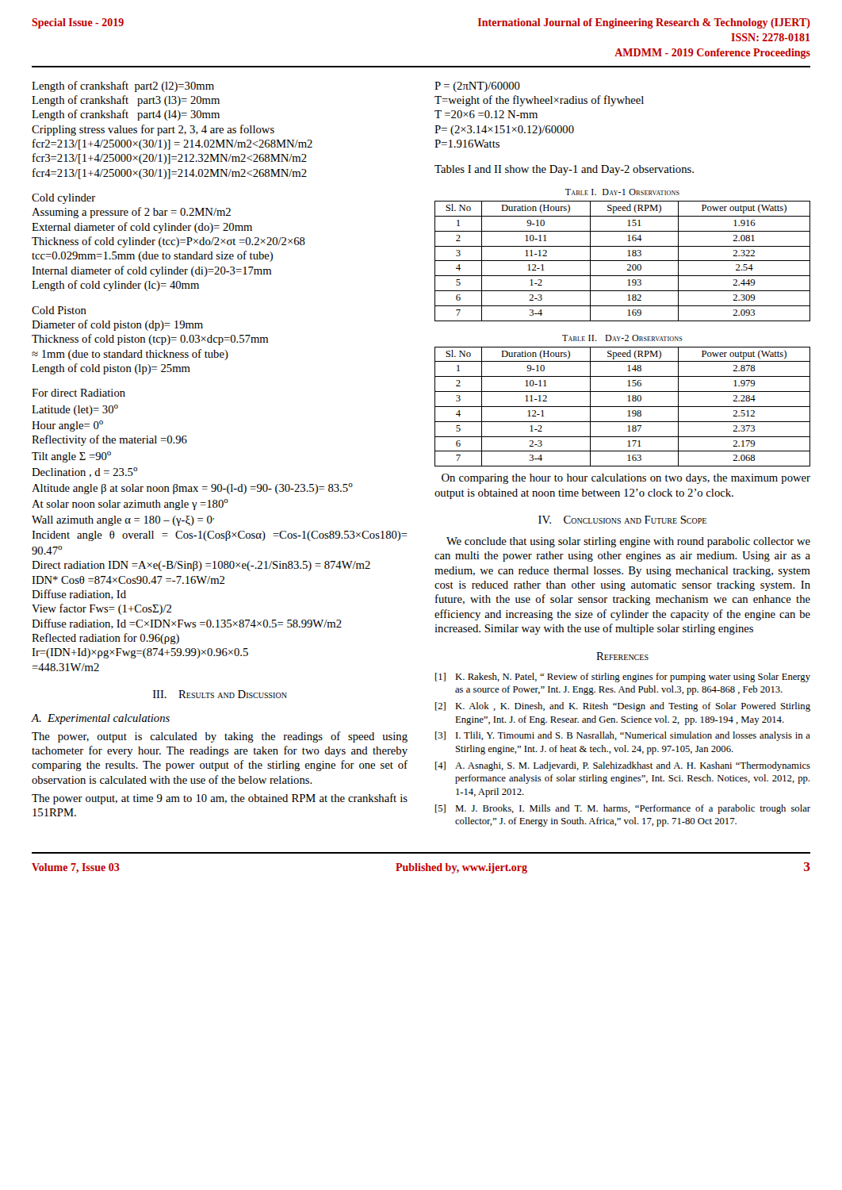Special Issue - 2019
International Journal of Engineering Research & Technology (IJERT)
ISSN: 2278-0181
AMDMM - 2019 Conference Proceedings
Length of crankshaft part2 (l2)=30mm
Length of crankshaft part3 (l3)= 20mm
Length of crankshaft part4 (l4)= 30mm
Crippling stress values for part 2, 3, 4 are as follows
fcr2=213/[1+4/25000×(30/1)] = 214.02MN/m2<268MN/m2
fcr3=213/[1+4/25000×(20/1)]=212.32MN/m2<268MN/m2
fcr4=213/[1+4/25000×(30/1)]=214.02MN/m2<268MN/m2
Cold cylinder
Assuming a pressure of 2 bar = 0.2MN/m2
External diameter of cold cylinder (do)= 20mm
Thickness of cold cylinder (tcc)=P×do/2×σt =0.2×20/2×68
tcc=0.029mm=1.5mm (due to standard size of tube)
Internal diameter of cold cylinder (di)=20-3=17mm
Length of cold cylinder (lc)= 40mm
Cold Piston
Diameter of cold piston (dp)= 19mm
Thickness of cold piston (tcp)= 0.03×dcp=0.57mm
≈ 1mm (due to standard thickness of tube)
Length of cold piston (lp)= 25mm
For direct Radiation
Latitude (let)= 30o
Hour angle= 0o
Reflectivity of the material =0.96
Tilt angle Σ =90o
Declination , d = 23.5o
Altitude angle β at solar noon βmax = 90-(l-d) =90- (30-23.5)= 83.5o
At solar noon solar azimuth angle γ =180o
Wall azimuth angle α = 180 – (γ-ξ) = 0,
Incident angle θ overall = Cos-1(Cosβ×Cosα) =Cos-1(Cos89.53×Cos180)= 90.47o
Direct radiation IDN =A×e(-B/Sinβ) =1080×e(-.21/Sin83.5) = 874W/m2
IDN* Cosθ =874×Cos90.47 =-7.16W/m2
Diffuse radiation, Id
View factor Fws= (1+CosΣ)/2
Diffuse radiation, Id =C×IDN×Fws =0.135×874×0.5= 58.99W/m2
Reflected radiation for 0.96(ρg)
Ir=(IDN+Id)×ρg×Fwg=(874+59.99)×0.96×0.5
=448.31W/m2
III. Results and Discussion
A. Experimental calculations
The power, output is calculated by taking the readings of speed using tachometer for every hour. The readings are taken for two days and thereby comparing the results. The power output of the stirling engine for one set of observation is calculated with the use of the below relations.
The power output, at time 9 am to 10 am, the obtained RPM at the crankshaft is 151RPM.
P = (2πNT)/60000
T=weight of the flywheel×radius of flywheel
T =20×6 =0.12 N-mm
P= (2×3.14×151×0.12)/60000
P=1.916Watts
Tables I and II show the Day-1 and Day-2 observations.
Table I. Day-1 Observations
| Sl. No | Duration (Hours) | Speed (RPM) | Power output (Watts) |
| --- | --- | --- | --- |
| 1 | 9-10 | 151 | 1.916 |
| 2 | 10-11 | 164 | 2.081 |
| 3 | 11-12 | 183 | 2.322 |
| 4 | 12-1 | 200 | 2.54 |
| 5 | 1-2 | 193 | 2.449 |
| 6 | 2-3 | 182 | 2.309 |
| 7 | 3-4 | 169 | 2.093 |
Table II. Day-2 Observations
| Sl. No | Duration (Hours) | Speed (RPM) | Power output (Watts) |
| --- | --- | --- | --- |
| 1 | 9-10 | 148 | 2.878 |
| 2 | 10-11 | 156 | 1.979 |
| 3 | 11-12 | 180 | 2.284 |
| 4 | 12-1 | 198 | 2.512 |
| 5 | 1-2 | 187 | 2.373 |
| 6 | 2-3 | 171 | 2.179 |
| 7 | 3-4 | 163 | 2.068 |
On comparing the hour to hour calculations on two days, the maximum power output is obtained at noon time between 12’o clock to 2’o clock.
IV. Conclusions and Future Scope
We conclude that using solar stirling engine with round parabolic collector we can multi the power rather using other engines as air medium. Using air as a medium, we can reduce thermal losses. By using mechanical tracking, system cost is reduced rather than other using automatic sensor tracking system. In future, with the use of solar sensor tracking mechanism we can enhance the efficiency and increasing the size of cylinder the capacity of the engine can be increased. Similar way with the use of multiple solar stirling engines
References
[1] K. Rakesh, N. Patel, “ Review of stirling engines for pumping water using Solar Energy as a source of Power,” Int. J. Engg. Res. And Publ. vol.3, pp. 864-868 , Feb 2013.
[2] K. Alok , K. Dinesh, and K. Ritesh “Design and Testing of Solar Powered Stirling Engine”, Int. J. of Eng. Resear. and Gen. Science vol. 2, pp. 189-194 , May 2014.
[3] I. Tlili, Y. Timoumi and S. B Nasrallah, “Numerical simulation and losses analysis in a Stirling engine,” Int. J. of heat & tech., vol. 24, pp. 97-105, Jan 2006.
[4] A. Asnaghi, S. M. Ladjevardi, P. Salehizadkhast and A. H. Kashani “Thermodynamics performance analysis of solar stirling engines”, Int. Sci. Resch. Notices, vol. 2012, pp. 1-14, April 2012.
[5] M. J. Brooks, I. Mills and T. M. harms, “Performance of a parabolic trough solar collector,” J. of Energy in South. Africa,” vol. 17, pp. 71-80 Oct 2017.
Volume 7, Issue 03
Published by, www.ijert.org
3